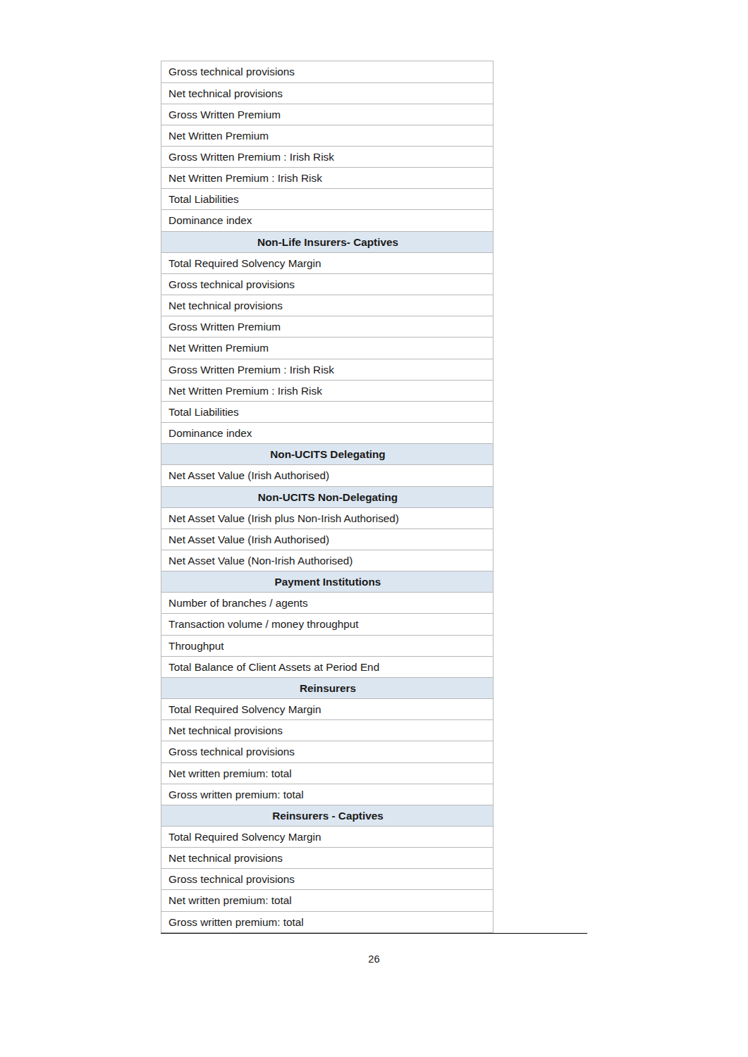| Gross technical provisions |
| Net technical provisions |
| Gross Written Premium |
| Net Written Premium |
| Gross Written Premium : Irish Risk |
| Net Written Premium : Irish Risk |
| Total Liabilities |
| Dominance index |
| Non-Life Insurers- Captives |
| Total Required Solvency Margin |
| Gross technical provisions |
| Net technical provisions |
| Gross Written Premium |
| Net Written Premium |
| Gross Written Premium : Irish Risk |
| Net Written Premium : Irish Risk |
| Total Liabilities |
| Dominance index |
| Non-UCITS Delegating |
| Net Asset Value (Irish Authorised) |
| Non-UCITS Non-Delegating |
| Net Asset Value (Irish plus Non-Irish Authorised) |
| Net Asset Value (Irish Authorised) |
| Net Asset Value (Non-Irish Authorised) |
| Payment Institutions |
| Number of branches / agents |
| Transaction volume / money throughput |
| Throughput |
| Total Balance of Client Assets at Period End |
| Reinsurers |
| Total Required Solvency Margin |
| Net technical provisions |
| Gross technical provisions |
| Net written premium: total |
| Gross written premium: total |
| Reinsurers - Captives |
| Total Required Solvency Margin |
| Net technical provisions |
| Gross technical provisions |
| Net written premium: total |
| Gross written premium: total |
26